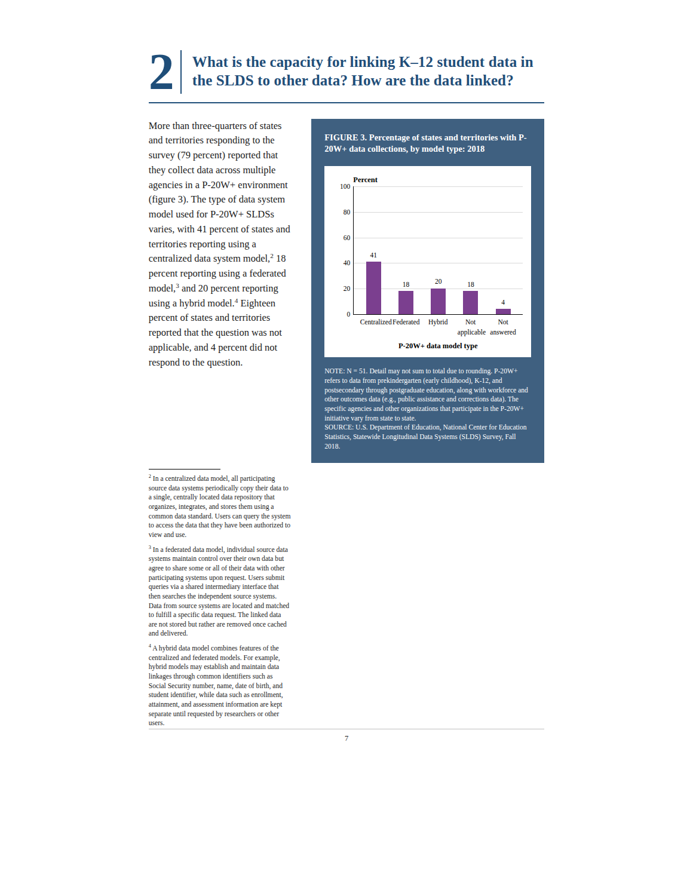2
What is the capacity for linking K–12 student data in the SLDS to other data? How are the data linked?
More than three-quarters of states and territories responding to the survey (79 percent) reported that they collect data across multiple agencies in a P-20W+ environment (figure 3). The type of data system model used for P-20W+ SLDSs varies, with 41 percent of states and territories reporting using a centralized data system model,2 18 percent reporting using a federated model,3 and 20 percent reporting using a hybrid model.4 Eighteen percent of states and territories reported that the question was not applicable, and 4 percent did not respond to the question.
FIGURE 3. Percentage of states and territories with P-20W+ data collections, by model type: 2018
Percent
100
80
60
40
20
0
41
18
20
18
4
Centralized Federated Hybrid Not applicable Not answered
P-20W+ data model type
NOTE: N = 51. Detail may not sum to total due to rounding. P-20W+ refers to data from prekindergarten (early childhood), K-12, and postsecondary through postgraduate education, along with workforce and other outcomes data (e.g., public assistance and corrections data). The specific agencies and other organizations that participate in the P-20W+ initiative vary from state to state.
SOURCE: U.S. Department of Education, National Center for Education Statistics, Statewide Longitudinal Data Systems (SLDS) Survey, Fall 2018.
2 In a centralized data model, all participating source data systems periodically copy their data to a single, centrally located data repository that organizes, integrates, and stores them using a common data standard. Users can query the system to access the data that they have been authorized to view and use.
3 In a federated data model, individual source data systems maintain control over their own data but agree to share some or all of their data with other participating systems upon request. Users submit queries via a shared intermediary interface that then searches the independent source systems. Data from source systems are located and matched to fulfill a specific data request. The linked data are not stored but rather are removed once cached and delivered.
4 A hybrid data model combines features of the centralized and federated models. For example, hybrid models may establish and maintain data linkages through common identifiers such as Social Security number, name, date of birth, and student identifier, while data such as enrollment, attainment, and assessment information are kept separate until requested by researchers or other users.
7